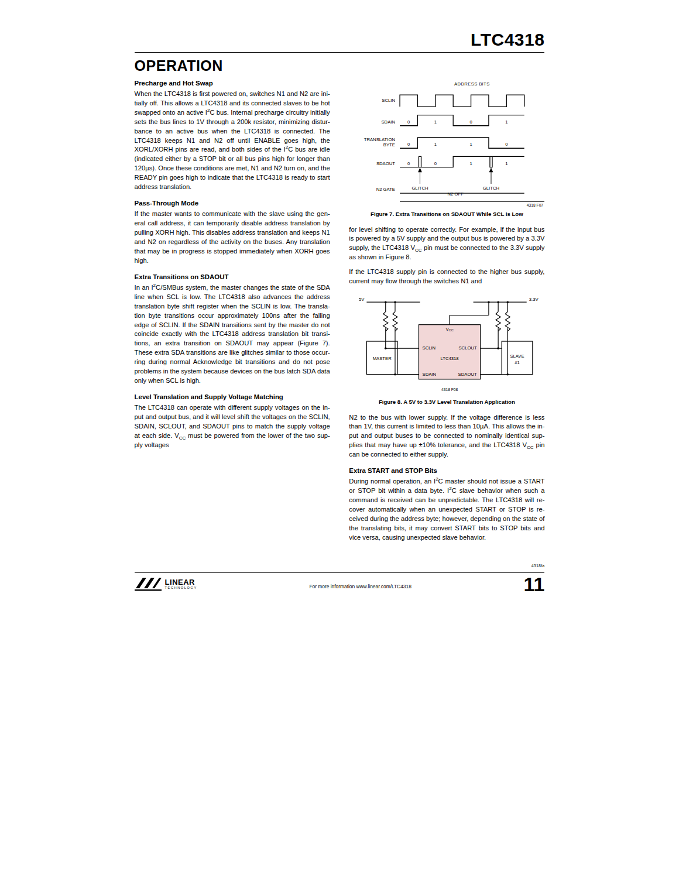LTC4318
Operation
Precharge and Hot Swap
When the LTC4318 is first powered on, switches N1 and N2 are initially off. This allows a LTC4318 and its connected slaves to be hot swapped onto an active I2C bus. Internal precharge circuitry initially sets the bus lines to 1V through a 200k resistor, minimizing disturbance to an active bus when the LTC4318 is connected. The LTC4318 keeps N1 and N2 off until ENABLE goes high, the XORL/XORH pins are read, and both sides of the I2C bus are idle (indicated either by a STOP bit or all bus pins high for longer than 120µs). Once these conditions are met, N1 and N2 turn on, and the READY pin goes high to indicate that the LTC4318 is ready to start address translation.
Pass-Through Mode
If the master wants to communicate with the slave using the general call address, it can temporarily disable address translation by pulling XORH high. This disables address translation and keeps N1 and N2 on regardless of the activity on the buses. Any translation that may be in progress is stopped immediately when XORH goes high.
Extra Transitions on SDAOUT
In an I2C/SMBus system, the master changes the state of the SDA line when SCL is low. The LTC4318 also advances the address translation byte shift register when the SCLIN is low. The translation byte transitions occur approximately 100ns after the falling edge of SCLIN. If the SDAIN transitions sent by the master do not coincide exactly with the LTC4318 address translation bit transitions, an extra transition on SDAOUT may appear (Figure 7). These extra SDA transitions are like glitches similar to those occurring during normal Acknowledge bit transitions and do not pose problems in the system because devices on the bus latch SDA data only when SCL is high.
Level Translation and Supply Voltage Matching
The LTC4318 can operate with different supply voltages on the input and output bus, and it will level shift the voltages on the SCLIN, SDAIN, SCLOUT, and SDAOUT pins to match the supply voltage at each side. VCC must be powered from the lower of the two supply voltages
ADDRESS BITS
SCLIN SDAIN TRANSLATION BYTE SDAOUT N2 GATE 0 1 0 1 0 1 1 0 0 0 1 1 GLITCH GLITCH N2 OFF 4318 F07
Figure 7. Extra Transitions on SDAOUT While SCL Is Low
for level shifting to operate correctly. For example, if the input bus is powered by a 5V supply and the output bus is powered by a 3.3V supply, the LTC4318 VCC pin must be connected to the 3.3V supply as shown in Figure 8.
If the LTC4318 supply pin is connected to the higher bus supply, current may flow through the switches N1 and
5V 3.3V VCC SCLIN SCLOUT LTC4318 SDAIN SDAOUT MASTER SLAVE #1 4318 F08
Figure 8. A 5V to 3.3V Level Translation Application
N2 to the bus with lower supply. If the voltage difference is less than 1V, this current is limited to less than 10µA. This allows the input and output buses to be connected to nominally identical supplies that may have up ±10% tolerance, and the LTC4318 VCC pin can be connected to either supply.
Extra START and STOP Bits
During normal operation, an I2C master should not issue a START or STOP bit within a data byte. I2C slave behavior when such a command is received can be unpredictable. The LTC4318 will recover automatically when an unexpected START or STOP is received during the address byte; however, depending on the state of the translating bits, it may convert START bits to STOP bits and vice versa, causing unexpected slave behavior.
4318fa
LINEAR TECHNOLOGY
For more information www.linear.com/LTC4318
11